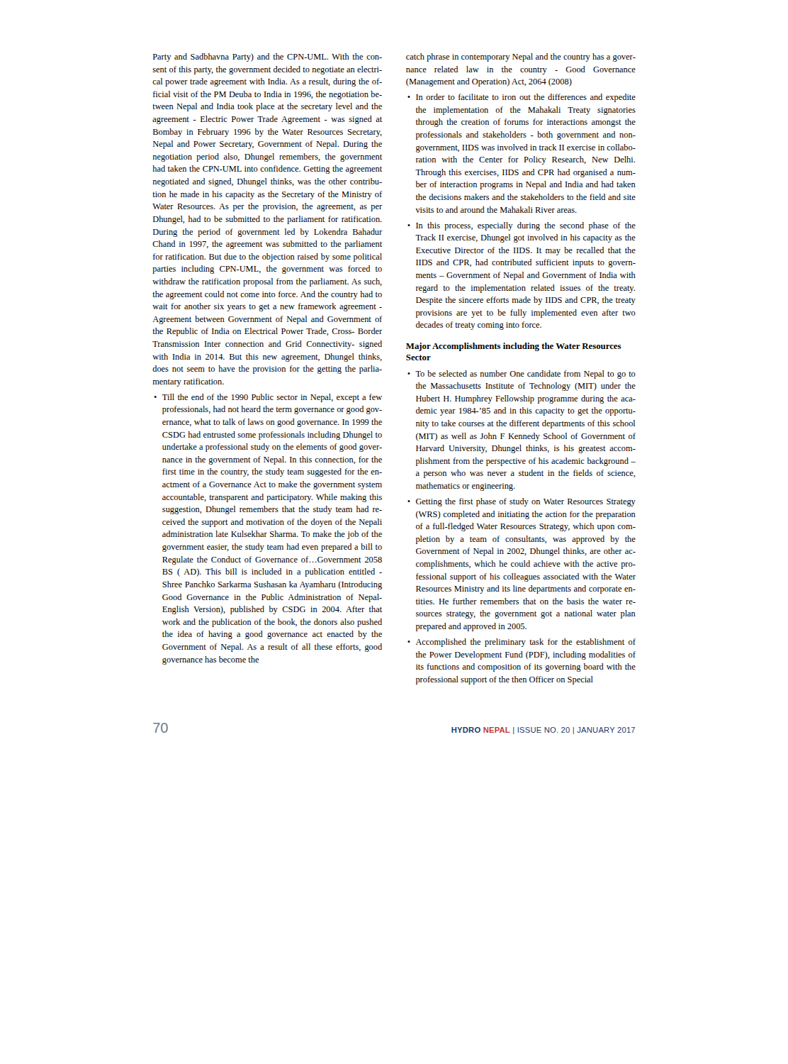Party and Sadbhavna Party) and the CPN-UML. With the consent of this party, the government decided to negotiate an electrical power trade agreement with India. As a result, during the official visit of the PM Deuba to India in 1996, the negotiation between Nepal and India took place at the secretary level and the agreement - Electric Power Trade Agreement - was signed at Bombay in February 1996 by the Water Resources Secretary, Nepal and Power Secretary, Government of Nepal. During the negotiation period also, Dhungel remembers, the government had taken the CPN-UML into confidence. Getting the agreement negotiated and signed, Dhungel thinks, was the other contribution he made in his capacity as the Secretary of the Ministry of Water Resources. As per the provision, the agreement, as per Dhungel, had to be submitted to the parliament for ratification. During the period of government led by Lokendra Bahadur Chand in 1997, the agreement was submitted to the parliament for ratification. But due to the objection raised by some political parties including CPN-UML, the government was forced to withdraw the ratification proposal from the parliament. As such, the agreement could not come into force. And the country had to wait for another six years to get a new framework agreement - Agreement between Government of Nepal and Government of the Republic of India on Electrical Power Trade, Cross- Border Transmission Inter connection and Grid Connectivity- signed with India in 2014. But this new agreement, Dhungel thinks, does not seem to have the provision for the getting the parliamentary ratification.
Till the end of the 1990 Public sector in Nepal, except a few professionals, had not heard the term governance or good governance, what to talk of laws on good governance. In 1999 the CSDG had entrusted some professionals including Dhungel to undertake a professional study on the elements of good governance in the government of Nepal. In this connection, for the first time in the country, the study team suggested for the enactment of a Governance Act to make the government system accountable, transparent and participatory. While making this suggestion, Dhungel remembers that the study team had received the support and motivation of the doyen of the Nepali administration late Kulsekhar Sharma. To make the job of the government easier, the study team had even prepared a bill to Regulate the Conduct of Governance of…Government 2058 BS ( AD). This bill is included in a publication entitled - Shree Panchko Sarkarma Sushasan ka Ayamharu (Introducing Good Governance in the Public Administration of Nepal- English Version), published by CSDG in 2004. After that work and the publication of the book, the donors also pushed the idea of having a good governance act enacted by the Government of Nepal. As a result of all these efforts, good governance has become the
catch phrase in contemporary Nepal and the country has a governance related law in the country - Good Governance (Management and Operation) Act, 2064 (2008)
In order to facilitate to iron out the differences and expedite the implementation of the Mahakali Treaty signatories through the creation of forums for interactions amongst the professionals and stakeholders - both government and non-government, IIDS was involved in track II exercise in collaboration with the Center for Policy Research, New Delhi. Through this exercises, IIDS and CPR had organised a number of interaction programs in Nepal and India and had taken the decisions makers and the stakeholders to the field and site visits to and around the Mahakali River areas.
In this process, especially during the second phase of the Track II exercise, Dhungel got involved in his capacity as the Executive Director of the IIDS. It may be recalled that the IIDS and CPR, had contributed sufficient inputs to governments – Government of Nepal and Government of India with regard to the implementation related issues of the treaty. Despite the sincere efforts made by IIDS and CPR, the treaty provisions are yet to be fully implemented even after two decades of treaty coming into force.
Major Accomplishments including the Water Resources Sector
To be selected as number One candidate from Nepal to go to the Massachusetts Institute of Technology (MIT) under the Hubert H. Humphrey Fellowship programme during the academic year 1984-’85 and in this capacity to get the opportunity to take courses at the different departments of this school (MIT) as well as John F Kennedy School of Government of Harvard University, Dhungel thinks, is his greatest accomplishment from the perspective of his academic background – a person who was never a student in the fields of science, mathematics or engineering.
Getting the first phase of study on Water Resources Strategy (WRS) completed and initiating the action for the preparation of a full-fledged Water Resources Strategy, which upon completion by a team of consultants, was approved by the Government of Nepal in 2002, Dhungel thinks, are other accomplishments, which he could achieve with the active professional support of his colleagues associated with the Water Resources Ministry and its line departments and corporate entities. He further remembers that on the basis the water resources strategy, the government got a national water plan prepared and approved in 2005.
Accomplished the preliminary task for the establishment of the Power Development Fund (PDF), including modalities of its functions and composition of its governing board with the professional support of the then Officer on Special
70
HYDRO NEPAL | ISSUE NO. 20 | JANUARY 2017